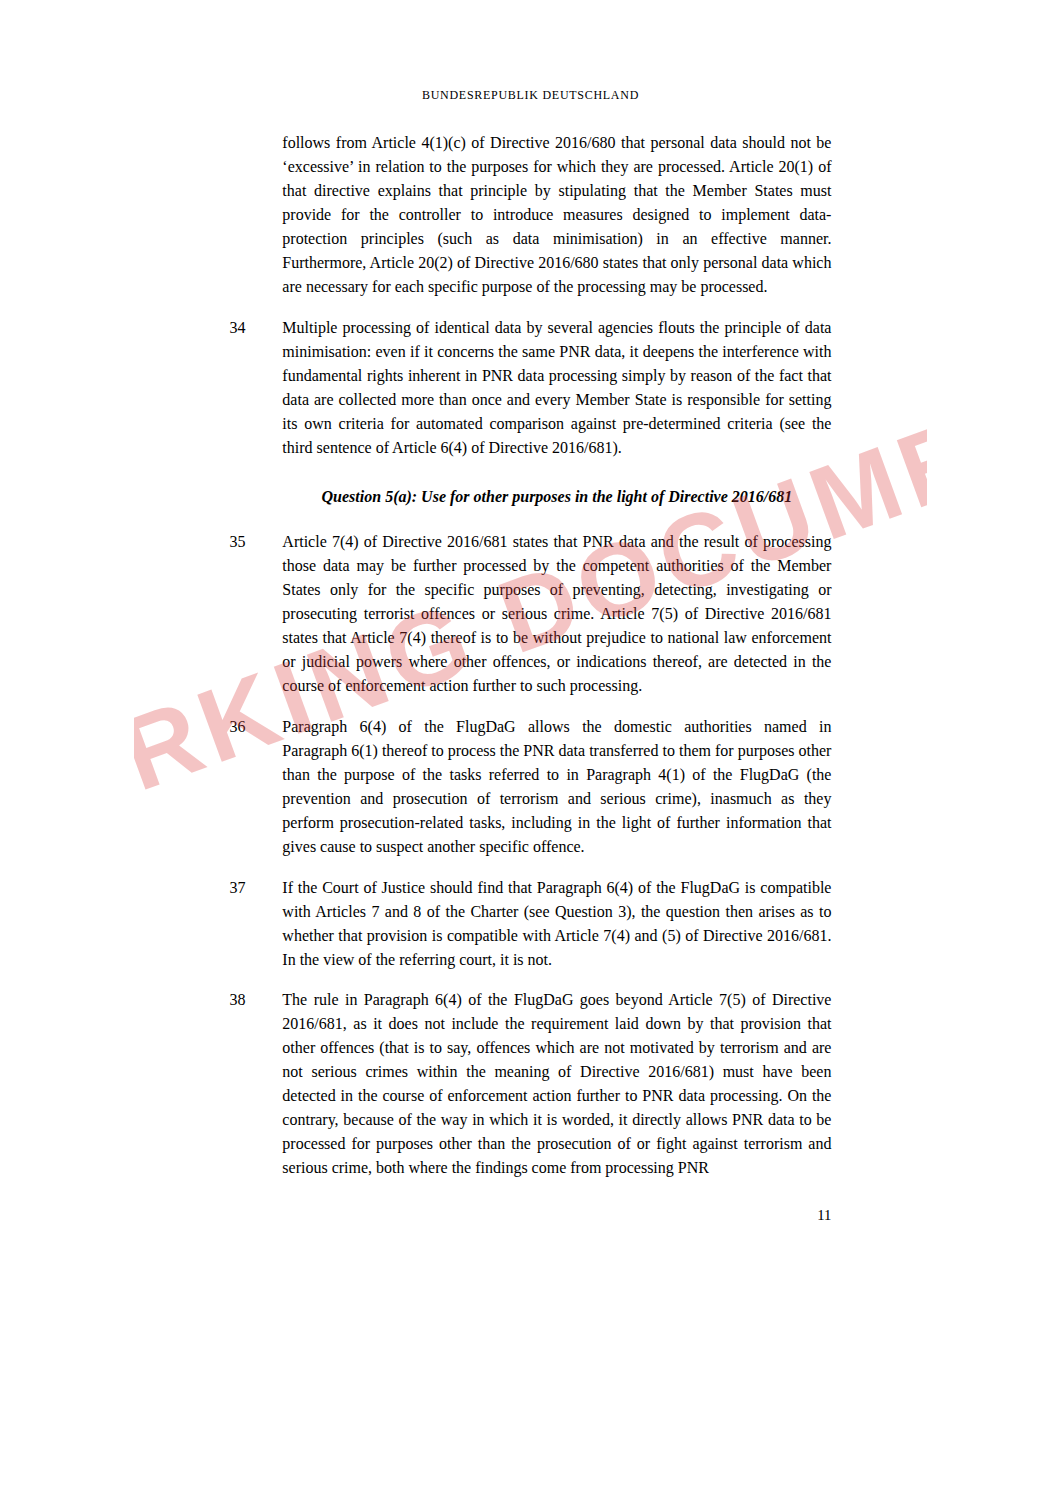BUNDESREPUBLIK DEUTSCHLAND
follows from Article 4(1)(c) of Directive 2016/680 that personal data should not be ‘excessive’ in relation to the purposes for which they are processed. Article 20(1) of that directive explains that principle by stipulating that the Member States must provide for the controller to introduce measures designed to implement data-protection principles (such as data minimisation) in an effective manner. Furthermore, Article 20(2) of Directive 2016/680 states that only personal data which are necessary for each specific purpose of the processing may be processed.
34 Multiple processing of identical data by several agencies flouts the principle of data minimisation: even if it concerns the same PNR data, it deepens the interference with fundamental rights inherent in PNR data processing simply by reason of the fact that data are collected more than once and every Member State is responsible for setting its own criteria for automated comparison against pre-determined criteria (see the third sentence of Article 6(4) of Directive 2016/681).
Question 5(a): Use for other purposes in the light of Directive 2016/681
35 Article 7(4) of Directive 2016/681 states that PNR data and the result of processing those data may be further processed by the competent authorities of the Member States only for the specific purposes of preventing, detecting, investigating or prosecuting terrorist offences or serious crime. Article 7(5) of Directive 2016/681 states that Article 7(4) thereof is to be without prejudice to national law enforcement or judicial powers where other offences, or indications thereof, are detected in the course of enforcement action further to such processing.
36 Paragraph 6(4) of the FlugDaG allows the domestic authorities named in Paragraph 6(1) thereof to process the PNR data transferred to them for purposes other than the purpose of the tasks referred to in Paragraph 4(1) of the FlugDaG (the prevention and prosecution of terrorism and serious crime), inasmuch as they perform prosecution-related tasks, including in the light of further information that gives cause to suspect another specific offence.
37 If the Court of Justice should find that Paragraph 6(4) of the FlugDaG is compatible with Articles 7 and 8 of the Charter (see Question 3), the question then arises as to whether that provision is compatible with Article 7(4) and (5) of Directive 2016/681. In the view of the referring court, it is not.
38 The rule in Paragraph 6(4) of the FlugDaG goes beyond Article 7(5) of Directive 2016/681, as it does not include the requirement laid down by that provision that other offences (that is to say, offences which are not motivated by terrorism and are not serious crimes within the meaning of Directive 2016/681) must have been detected in the course of enforcement action further to PNR data processing. On the contrary, because of the way in which it is worded, it directly allows PNR data to be processed for purposes other than the prosecution of or fight against terrorism and serious crime, both where the findings come from processing PNR
11
WORKING DOCUMENT